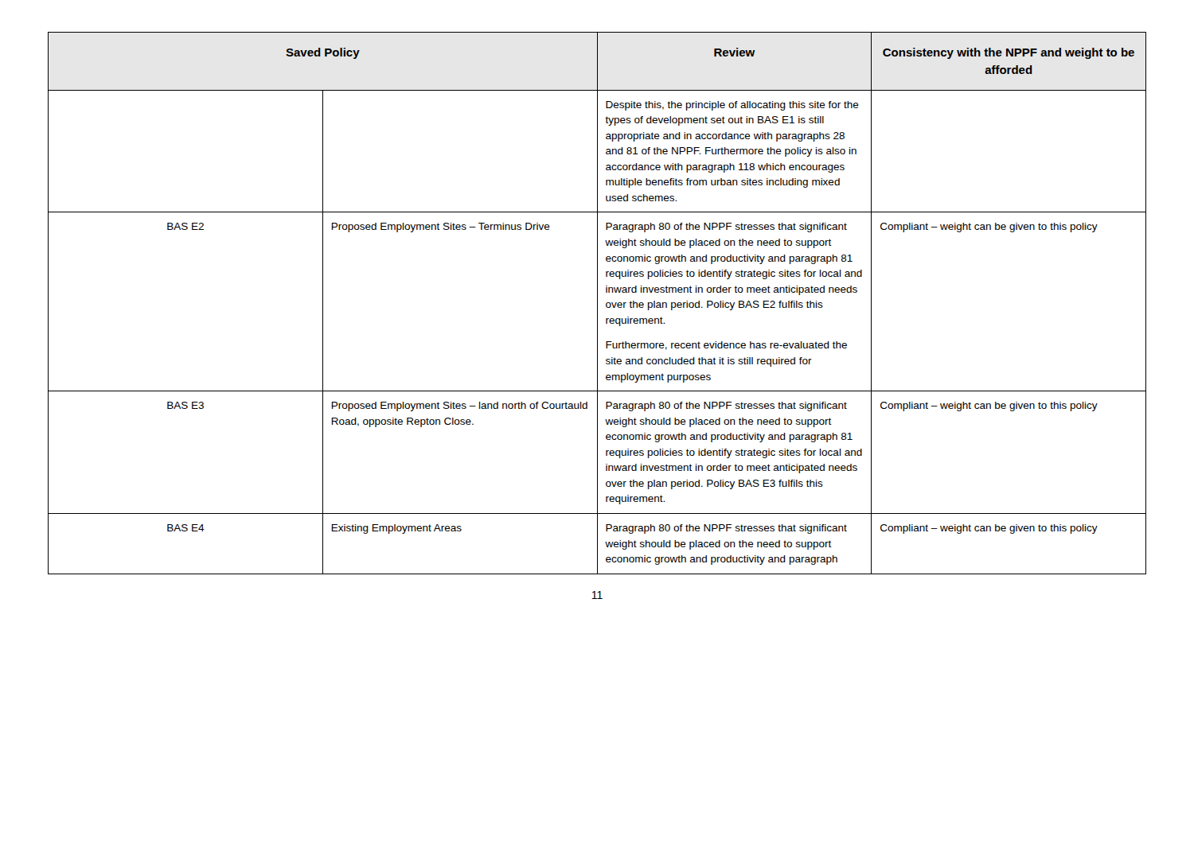| Saved Policy | Review | Consistency with the NPPF and weight to be afforded |
| --- | --- | --- |
| | | Despite this, the principle of allocating this site for the types of development set out in BAS E1 is still appropriate and in accordance with paragraphs 28 and 81 of the NPPF. Furthermore the policy is also in accordance with paragraph 118 which encourages multiple benefits from urban sites including mixed used schemes. | |
| BAS E2 | Proposed Employment Sites – Terminus Drive | Paragraph 80 of the NPPF stresses that significant weight should be placed on the need to support economic growth and productivity and paragraph 81 requires policies to identify strategic sites for local and inward investment in order to meet anticipated needs over the plan period. Policy BAS E2 fulfils this requirement. Furthermore, recent evidence has re-evaluated the site and concluded that it is still required for employment purposes | Compliant – weight can be given to this policy |
| BAS E3 | Proposed Employment Sites – land north of Courtauld Road, opposite Repton Close. | Paragraph 80 of the NPPF stresses that significant weight should be placed on the need to support economic growth and productivity and paragraph 81 requires policies to identify strategic sites for local and inward investment in order to meet anticipated needs over the plan period. Policy BAS E3 fulfils this requirement. | Compliant – weight can be given to this policy |
| BAS E4 | Existing Employment Areas | Paragraph 80 of the NPPF stresses that significant weight should be placed on the need to support economic growth and productivity and paragraph | Compliant – weight can be given to this policy |
11